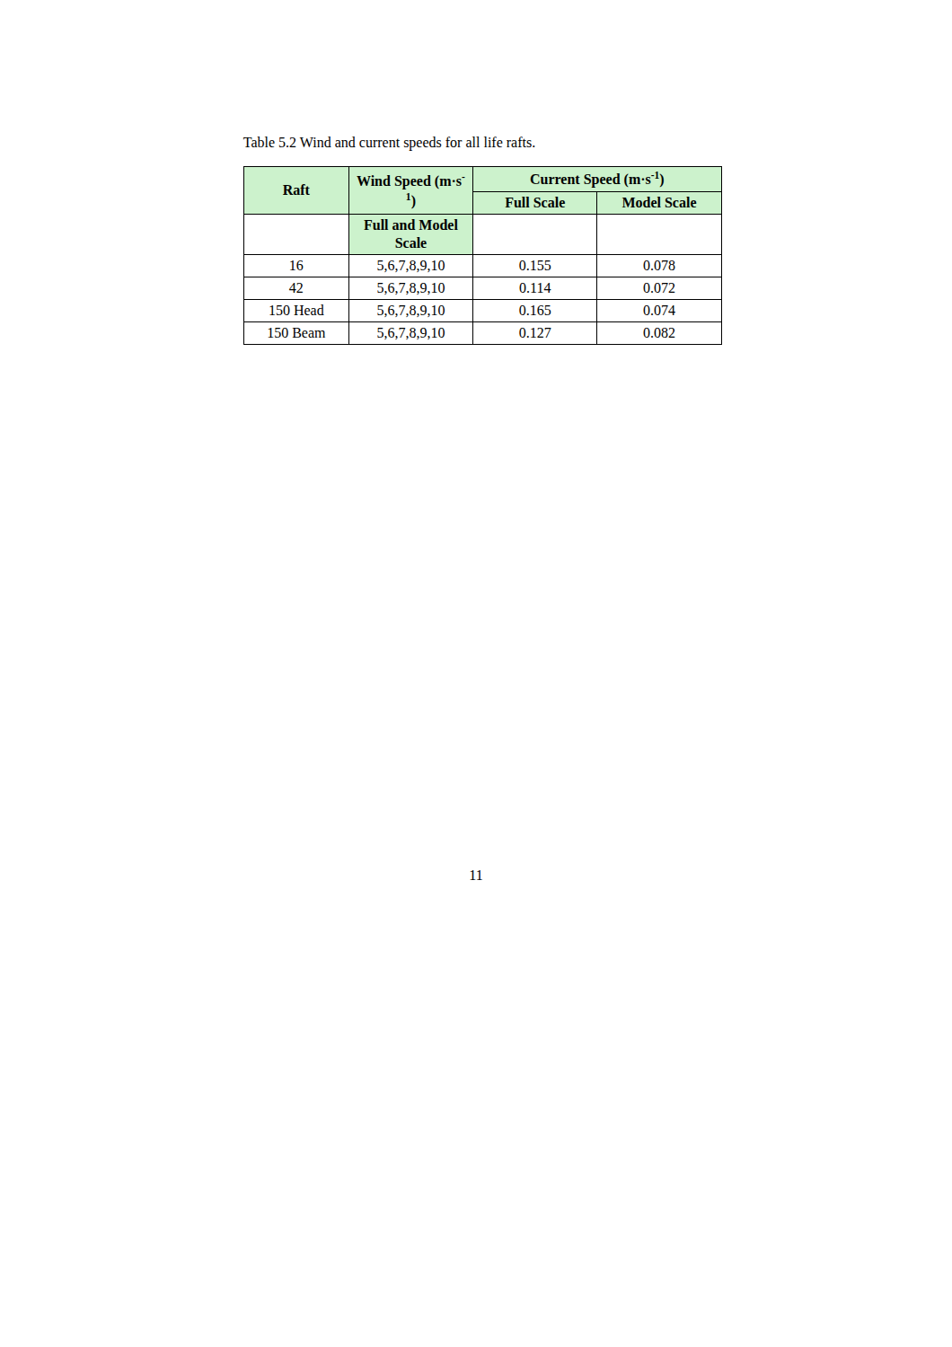Table 5.2 Wind and current speeds for all life rafts.
| Raft | Wind Speed (m·s -1 ) | Current Speed (m·s -1 ) |
| --- | --- | --- |
| Full Scale | Model Scale |
| | Full and Model Scale | | |
| 16 | 5,6,7,8,9,10 | 0.155 | 0.078 |
| 42 | 5,6,7,8,9,10 | 0.114 | 0.072 |
| 150 Head | 5,6,7,8,9,10 | 0.165 | 0.074 |
| 150 Beam | 5,6,7,8,9,10 | 0.127 | 0.082 |
11